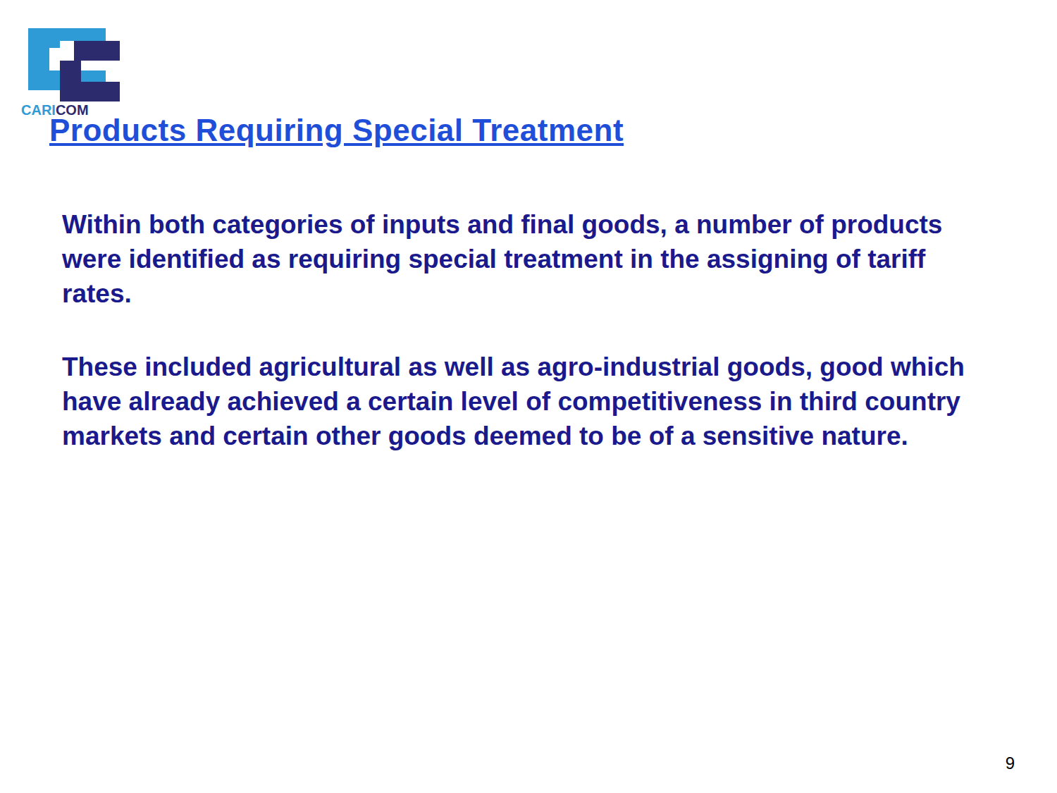CARICOM
Products Requiring Special Treatment
Within both categories of inputs and final goods, a number of products were identified as requiring special treatment in the assigning of tariff rates.
These included agricultural as well as agro-industrial goods, good which have already achieved a certain level of competitiveness in third country markets and certain other goods deemed to be of a sensitive nature.
9